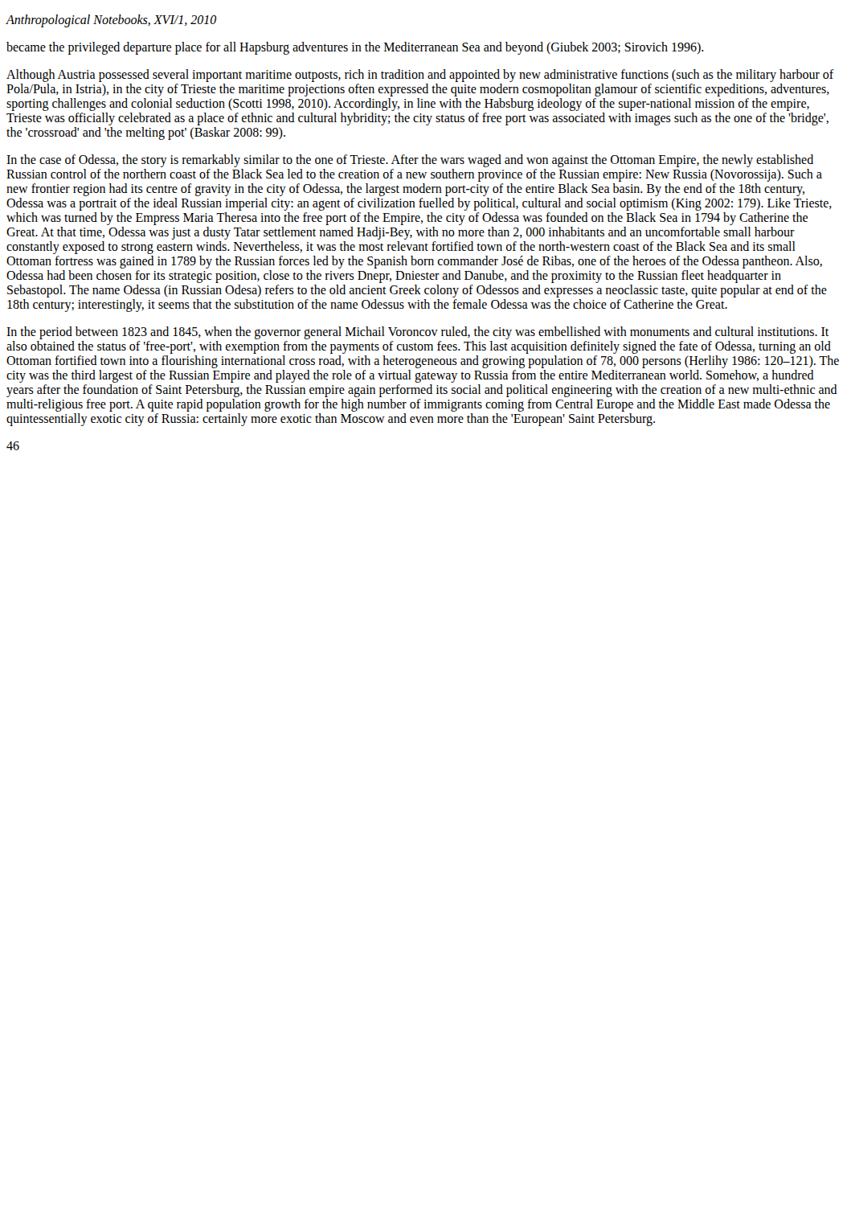Anthropological Notebooks, XVI/1, 2010
became the privileged departure place for all Hapsburg adventures in the Mediterranean Sea and beyond (Giubek 2003; Sirovich 1996).
Although Austria possessed several important maritime outposts, rich in tradition and appointed by new administrative functions (such as the military harbour of Pola/Pula, in Istria), in the city of Trieste the maritime projections often expressed the quite modern cosmopolitan glamour of scientific expeditions, adventures, sporting challenges and colonial seduction (Scotti 1998, 2010). Accordingly, in line with the Habsburg ideology of the super-national mission of the empire, Trieste was officially celebrated as a place of ethnic and cultural hybridity; the city status of free port was associated with images such as the one of the 'bridge', the 'crossroad' and 'the melting pot' (Baskar 2008: 99).
In the case of Odessa, the story is remarkably similar to the one of Trieste. After the wars waged and won against the Ottoman Empire, the newly established Russian control of the northern coast of the Black Sea led to the creation of a new southern province of the Russian empire: New Russia (Novorossija). Such a new frontier region had its centre of gravity in the city of Odessa, the largest modern port-city of the entire Black Sea basin. By the end of the 18th century, Odessa was a portrait of the ideal Russian imperial city: an agent of civilization fuelled by political, cultural and social optimism (King 2002: 179). Like Trieste, which was turned by the Empress Maria Theresa into the free port of the Empire, the city of Odessa was founded on the Black Sea in 1794 by Catherine the Great. At that time, Odessa was just a dusty Tatar settlement named Hadji-Bey, with no more than 2, 000 inhabitants and an uncomfortable small harbour constantly exposed to strong eastern winds. Nevertheless, it was the most relevant fortified town of the north-western coast of the Black Sea and its small Ottoman fortress was gained in 1789 by the Russian forces led by the Spanish born commander José de Ribas, one of the heroes of the Odessa pantheon. Also, Odessa had been chosen for its strategic position, close to the rivers Dnepr, Dniester and Danube, and the proximity to the Russian fleet headquarter in Sebastopol. The name Odessa (in Russian Odesa) refers to the old ancient Greek colony of Odessos and expresses a neoclassic taste, quite popular at end of the 18th century; interestingly, it seems that the substitution of the name Odessus with the female Odessa was the choice of Catherine the Great.
In the period between 1823 and 1845, when the governor general Michail Voroncov ruled, the city was embellished with monuments and cultural institutions. It also obtained the status of 'free-port', with exemption from the payments of custom fees. This last acquisition definitely signed the fate of Odessa, turning an old Ottoman fortified town into a flourishing international cross road, with a heterogeneous and growing population of 78, 000 persons (Herlihy 1986: 120–121). The city was the third largest of the Russian Empire and played the role of a virtual gateway to Russia from the entire Mediterranean world. Somehow, a hundred years after the foundation of Saint Petersburg, the Russian empire again performed its social and political engineering with the creation of a new multi-ethnic and multi-religious free port. A quite rapid population growth for the high number of immigrants coming from Central Europe and the Middle East made Odessa the quintessentially exotic city of Russia: certainly more exotic than Moscow and even more than the 'European' Saint Petersburg.
46